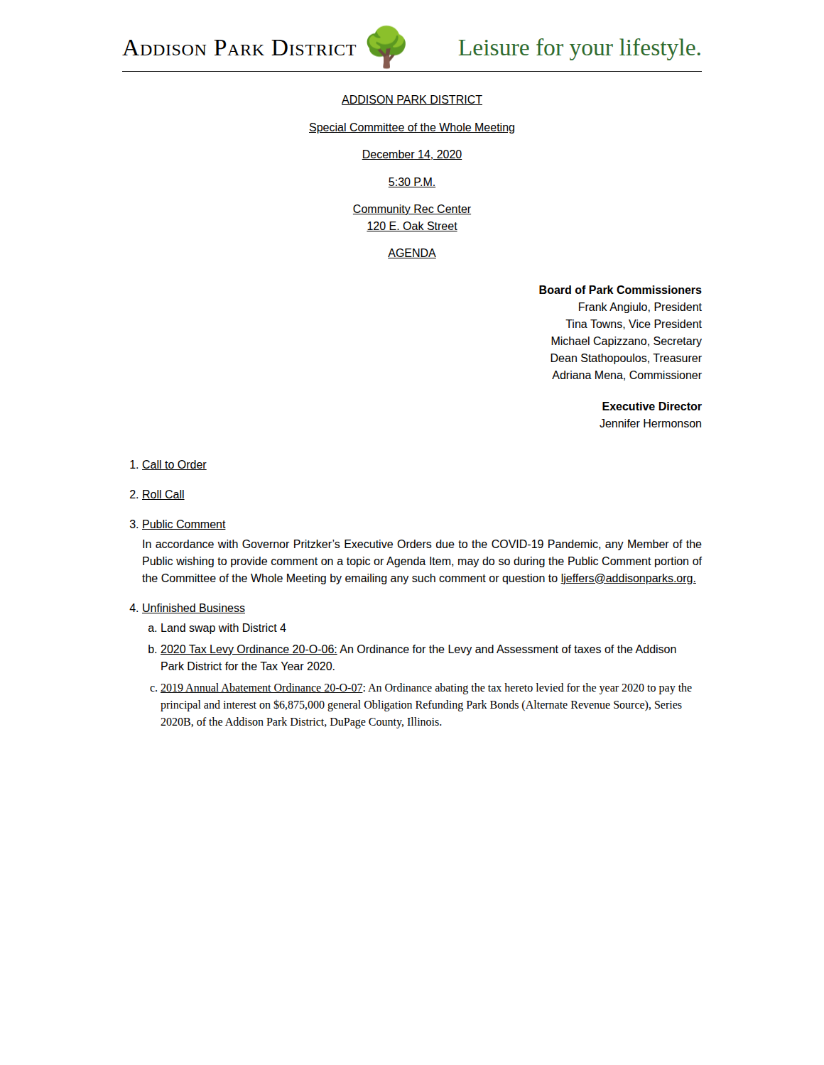Addison Park District 🌳
Leisure for your lifestyle.
ADDISON PARK DISTRICT
Special Committee of the Whole Meeting
December 14, 2020
5:30 P.M.
Community Rec Center
120 E. Oak Street
AGENDA
Board of Park Commissioners
Frank Angiulo, President
Tina Towns, Vice President
Michael Capizzano, Secretary
Dean Stathopoulos, Treasurer
Adriana Mena, Commissioner
Executive Director
Jennifer Hermonson
Call to Order
Roll Call
Public Comment
In accordance with Governor Pritzker’s Executive Orders due to the COVID-19 Pandemic, any Member of the Public wishing to provide comment on a topic or Agenda Item, may do so during the Public Comment portion of the Committee of the Whole Meeting by emailing any such comment or question to ljeffers@addisonparks.org.
Unfinished Business
Land swap with District 4
2020 Tax Levy Ordinance 20-O-06: An Ordinance for the Levy and Assessment of taxes of the Addison Park District for the Tax Year 2020.
2019 Annual Abatement Ordinance 20-O-07: An Ordinance abating the tax hereto levied for the year 2020 to pay the principal and interest on $6,875,000 general Obligation Refunding Park Bonds (Alternate Revenue Source), Series 2020B, of the Addison Park District, DuPage County, Illinois.